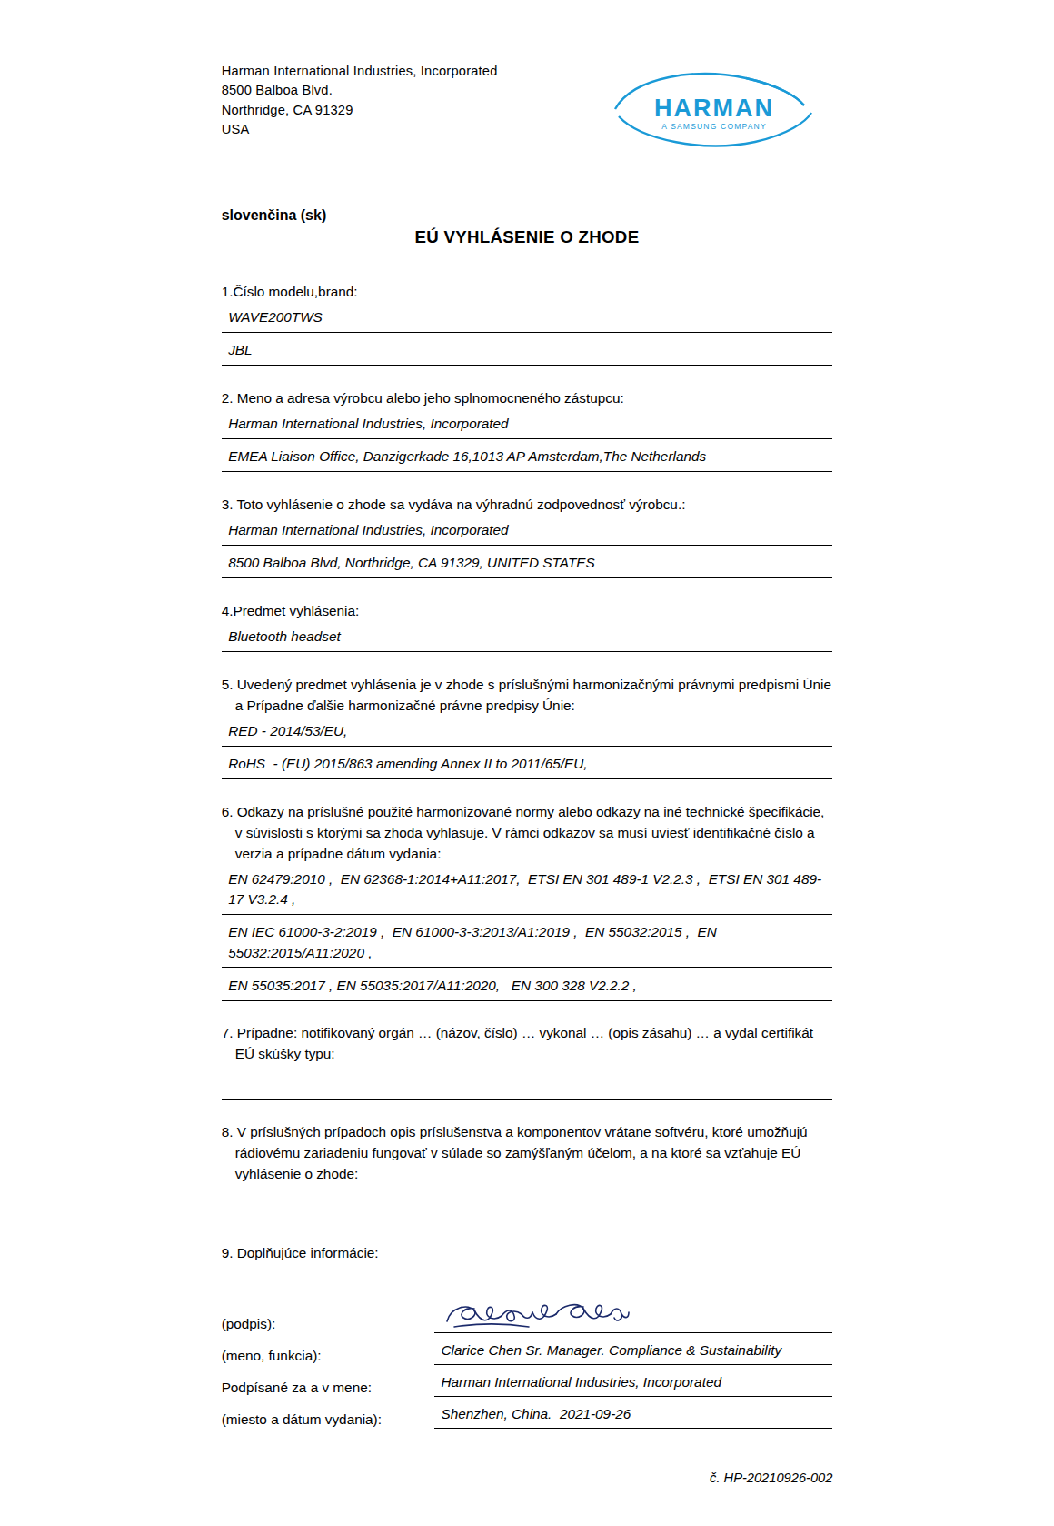Harman International Industries, Incorporated
8500 Balboa Blvd.
Northridge, CA 91329
USA
HARMAN A SAMSUNG COMPANY
slovenčina (sk)
EÚ VYHLÁSENIE O ZHODE
1.Číslo modelu,brand:
WAVE200TWS
JBL
2. Meno a adresa výrobcu alebo jeho splnomocneného zástupcu:
Harman International Industries, Incorporated
EMEA Liaison Office, Danzigerkade 16,1013 AP Amsterdam,The Netherlands
3. Toto vyhlásenie o zhode sa vydáva na výhradnú zodpovednosť výrobcu.:
Harman International Industries, Incorporated
8500 Balboa Blvd, Northridge, CA 91329, UNITED STATES
4.Predmet vyhlásenia:
Bluetooth headset
5. Uvedený predmet vyhlásenia je v zhode s príslušnými harmonizačnými právnymi predpismi Únie a Prípadne ďalšie harmonizačné právne predpisy Únie:
RED - 2014/53/EU,
RoHS - (EU) 2015/863 amending Annex II to 2011/65/EU,
6. Odkazy na príslušné použité harmonizované normy alebo odkazy na iné technické špecifikácie, v súvislosti s ktorými sa zhoda vyhlasuje. V rámci odkazov sa musí uviesť identifikačné číslo a verzia a prípadne dátum vydania:
EN 62479:2010 , EN 62368-1:2014+A11:2017, ETSI EN 301 489-1 V2.2.3 , ETSI EN 301 489-17 V3.2.4 ,
EN IEC 61000-3-2:2019 , EN 61000-3-3:2013/A1:2019 , EN 55032:2015 , EN 55032:2015/A11:2020 ,
EN 55035:2017 , EN 55035:2017/A11:2020, EN 300 328 V2.2.2 ,
7. Prípadne: notifikovaný orgán … (názov, číslo) … vykonal … (opis zásahu) … a vydal certifikát EÚ skúšky typu:
8. V príslušných prípadoch opis príslušenstva a komponentov vrátane softvéru, ktoré umožňujú rádiovému zariadeniu fungovať v súlade so zamýšľaným účelom, a na ktoré sa vzťahuje EÚ vyhlásenie o zhode:
9. Doplňujúce informácie:
(podpis):
(meno, funkcia):
Clarice Chen Sr. Manager. Compliance & Sustainability
Podpísané za a v mene:
Harman International Industries, Incorporated
(miesto a dátum vydania):
Shenzhen, China. 2021-09-26
č. HP-20210926-002